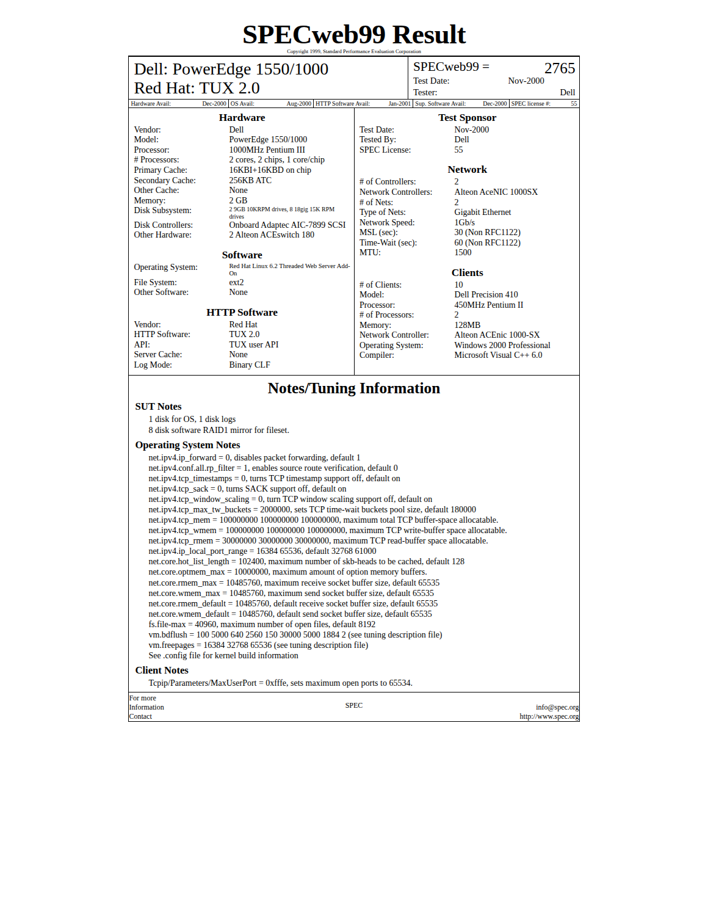SPECweb99 Result
Copyright 1999, Standard Performance Evaluation Corporation
Dell: PowerEdge 1550/1000
Red Hat: TUX 2.0
SPECweb99 = 2765
Test Date: Nov-2000
Tester: Dell
Hardware Avail:
Dec-2000
OS Avail:
Aug-2000
HTTP Software Avail:
Jan-2001
Sup. Software Avail:
Dec-2000
SPEC license #:
55
Hardware
| Vendor: | Dell |
| Model: | PowerEdge 1550/1000 |
| Processor: | 1000MHz Pentium III |
| # Processors: | 2 cores, 2 chips, 1 core/chip |
| Primary Cache: | 16KBI+16KBD on chip |
| Secondary Cache: | 256KB ATC |
| Other Cache: | None |
| Memory: | 2 GB |
| Disk Subsystem: | 2 9GB 10KRPM drives, 8 18gig 15K RPM drives |
| Disk Controllers: | Onboard Adaptec AIC-7899 SCSI |
| Other Hardware: | 2 Alteon ACEswitch 180 |
Software
| Operating System: | Red Hat Linux 6.2 Threaded Web Server Add-On |
| File System: | ext2 |
| Other Software: | None |
HTTP Software
| Vendor: | Red Hat |
| HTTP Software: | TUX 2.0 |
| API: | TUX user API |
| Server Cache: | None |
| Log Mode: | Binary CLF |
Test Sponsor
| Test Date: | Nov-2000 |
| Tested By: | Dell |
| SPEC License: | 55 |
Network
| # of Controllers: | 2 |
| Network Controllers: | Alteon AceNIC 1000SX |
| # of Nets: | 2 |
| Type of Nets: | Gigabit Ethernet |
| Network Speed: | 1Gb/s |
| MSL (sec): | 30 (Non RFC1122) |
| Time-Wait (sec): | 60 (Non RFC1122) |
| MTU: | 1500 |
Clients
| # of Clients: | 10 |
| Model: | Dell Precision 410 |
| Processor: | 450MHz Pentium II |
| # of Processors: | 2 |
| Memory: | 128MB |
| Network Controller: | Alteon ACEnic 1000-SX |
| Operating System: | Windows 2000 Professional |
| Compiler: | Microsoft Visual C++ 6.0 |
Notes/Tuning Information
SUT Notes
1 disk for OS, 1 disk logs
8 disk software RAID1 mirror for fileset.
Operating System Notes
net.ipv4.ip_forward = 0, disables packet forwarding, default 1
net.ipv4.conf.all.rp_filter = 1, enables source route verification, default 0
net.ipv4.tcp_timestamps = 0, turns TCP timestamp support off, default on
net.ipv4.tcp_sack = 0, turns SACK support off, default on
net.ipv4.tcp_window_scaling = 0, turn TCP window scaling support off, default on
net.ipv4.tcp_max_tw_buckets = 2000000, sets TCP time-wait buckets pool size, default 180000
net.ipv4.tcp_mem = 100000000 100000000 100000000, maximum total TCP buffer-space allocatable.
net.ipv4.tcp_wmem = 100000000 100000000 100000000, maximum TCP write-buffer space allocatable.
net.ipv4.tcp_rmem = 30000000 30000000 30000000, maximum TCP read-buffer space allocatable.
net.ipv4.ip_local_port_range = 16384 65536, default 32768 61000
net.core.hot_list_length = 102400, maximum number of skb-heads to be cached, default 128
net.core.optmem_max = 10000000, maximum amount of option memory buffers.
net.core.rmem_max = 10485760, maximum receive socket buffer size, default 65535
net.core.wmem_max = 10485760, maximum send socket buffer size, default 65535
net.core.rmem_default = 10485760, default receive socket buffer size, default 65535
net.core.wmem_default = 10485760, default send socket buffer size, default 65535
fs.file-max = 40960, maximum number of open files, default 8192
vm.bdflush = 100 5000 640 2560 150 30000 5000 1884 2 (see tuning description file)
vm.freepages = 16384 32768 65536 (see tuning description file)
See .config file for kernel build information
Client Notes
Tcpip/Parameters/MaxUserPort = 0xfffe, sets maximum open ports to 65534.
For more
Information
Contact
SPEC
info@spec.org
http://www.spec.org